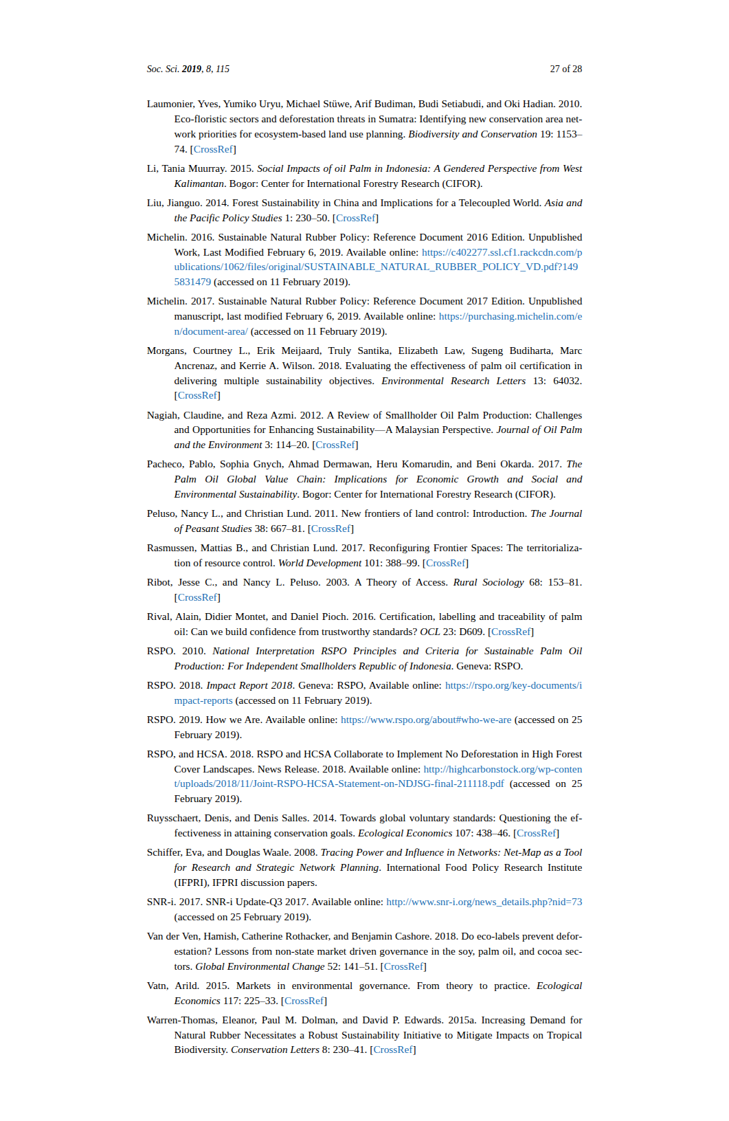Soc. Sci. 2019, 8, 115
27 of 28
Laumonier, Yves, Yumiko Uryu, Michael Stüwe, Arif Budiman, Budi Setiabudi, and Oki Hadian. 2010. Eco-floristic sectors and deforestation threats in Sumatra: Identifying new conservation area network priorities for ecosystem-based land use planning. Biodiversity and Conservation 19: 1153–74. [CrossRef]
Li, Tania Muurray. 2015. Social Impacts of oil Palm in Indonesia: A Gendered Perspective from West Kalimantan. Bogor: Center for International Forestry Research (CIFOR).
Liu, Jianguo. 2014. Forest Sustainability in China and Implications for a Telecoupled World. Asia and the Pacific Policy Studies 1: 230–50. [CrossRef]
Michelin. 2016. Sustainable Natural Rubber Policy: Reference Document 2016 Edition. Unpublished Work, Last Modified February 6, 2019. Available online: https://c402277.ssl.cf1.rackcdn.com/publications/1062/files/original/SUSTAINABLE_NATURAL_RUBBER_POLICY_VD.pdf?1495831479 (accessed on 11 February 2019).
Michelin. 2017. Sustainable Natural Rubber Policy: Reference Document 2017 Edition. Unpublished manuscript, last modified February 6, 2019. Available online: https://purchasing.michelin.com/en/document-area/ (accessed on 11 February 2019).
Morgans, Courtney L., Erik Meijaard, Truly Santika, Elizabeth Law, Sugeng Budiharta, Marc Ancrenaz, and Kerrie A. Wilson. 2018. Evaluating the effectiveness of palm oil certification in delivering multiple sustainability objectives. Environmental Research Letters 13: 64032. [CrossRef]
Nagiah, Claudine, and Reza Azmi. 2012. A Review of Smallholder Oil Palm Production: Challenges and Opportunities for Enhancing Sustainability—A Malaysian Perspective. Journal of Oil Palm and the Environment 3: 114–20. [CrossRef]
Pacheco, Pablo, Sophia Gnych, Ahmad Dermawan, Heru Komarudin, and Beni Okarda. 2017. The Palm Oil Global Value Chain: Implications for Economic Growth and Social and Environmental Sustainability. Bogor: Center for International Forestry Research (CIFOR).
Peluso, Nancy L., and Christian Lund. 2011. New frontiers of land control: Introduction. The Journal of Peasant Studies 38: 667–81. [CrossRef]
Rasmussen, Mattias B., and Christian Lund. 2017. Reconfiguring Frontier Spaces: The territorialization of resource control. World Development 101: 388–99. [CrossRef]
Ribot, Jesse C., and Nancy L. Peluso. 2003. A Theory of Access. Rural Sociology 68: 153–81. [CrossRef]
Rival, Alain, Didier Montet, and Daniel Pioch. 2016. Certification, labelling and traceability of palm oil: Can we build confidence from trustworthy standards? OCL 23: D609. [CrossRef]
RSPO. 2010. National Interpretation RSPO Principles and Criteria for Sustainable Palm Oil Production: For Independent Smallholders Republic of Indonesia. Geneva: RSPO.
RSPO. 2018. Impact Report 2018. Geneva: RSPO, Available online: https://rspo.org/key-documents/impact-reports (accessed on 11 February 2019).
RSPO. 2019. How we Are. Available online: https://www.rspo.org/about#who-we-are (accessed on 25 February 2019).
RSPO, and HCSA. 2018. RSPO and HCSA Collaborate to Implement No Deforestation in High Forest Cover Landscapes. News Release. 2018. Available online: http://highcarbonstock.org/wp-content/uploads/2018/11/Joint-RSPO-HCSA-Statement-on-NDJSG-final-211118.pdf (accessed on 25 February 2019).
Ruysschaert, Denis, and Denis Salles. 2014. Towards global voluntary standards: Questioning the effectiveness in attaining conservation goals. Ecological Economics 107: 438–46. [CrossRef]
Schiffer, Eva, and Douglas Waale. 2008. Tracing Power and Influence in Networks: Net-Map as a Tool for Research and Strategic Network Planning. International Food Policy Research Institute (IFPRI), IFPRI discussion papers.
SNR-i. 2017. SNR-i Update-Q3 2017. Available online: http://www.snr-i.org/news_details.php?nid=73 (accessed on 25 February 2019).
Van der Ven, Hamish, Catherine Rothacker, and Benjamin Cashore. 2018. Do eco-labels prevent deforestation? Lessons from non-state market driven governance in the soy, palm oil, and cocoa sectors. Global Environmental Change 52: 141–51. [CrossRef]
Vatn, Arild. 2015. Markets in environmental governance. From theory to practice. Ecological Economics 117: 225–33. [CrossRef]
Warren-Thomas, Eleanor, Paul M. Dolman, and David P. Edwards. 2015a. Increasing Demand for Natural Rubber Necessitates a Robust Sustainability Initiative to Mitigate Impacts on Tropical Biodiversity. Conservation Letters 8: 230–41. [CrossRef]